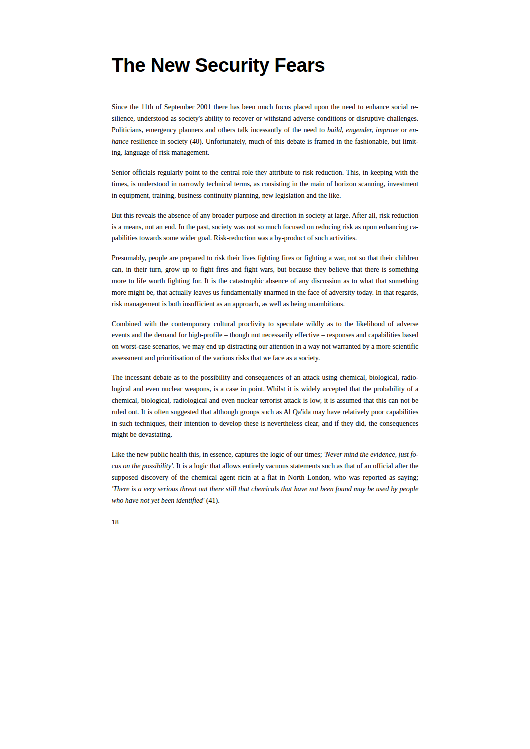The New Security Fears
Since the 11th of September 2001 there has been much focus placed upon the need to enhance social resilience, understood as society's ability to recover or withstand adverse conditions or disruptive challenges. Politicians, emergency planners and others talk incessantly of the need to build, engender, improve or enhance resilience in society (40). Unfortunately, much of this debate is framed in the fashionable, but limiting, language of risk management.
Senior officials regularly point to the central role they attribute to risk reduction. This, in keeping with the times, is understood in narrowly technical terms, as consisting in the main of horizon scanning, investment in equipment, training, business continuity planning, new legislation and the like.
But this reveals the absence of any broader purpose and direction in society at large. After all, risk reduction is a means, not an end. In the past, society was not so much focused on reducing risk as upon enhancing capabilities towards some wider goal. Risk-reduction was a by-product of such activities.
Presumably, people are prepared to risk their lives fighting fires or fighting a war, not so that their children can, in their turn, grow up to fight fires and fight wars, but because they believe that there is something more to life worth fighting for. It is the catastrophic absence of any discussion as to what that something more might be, that actually leaves us fundamentally unarmed in the face of adversity today. In that regards, risk management is both insufficient as an approach, as well as being unambitious.
Combined with the contemporary cultural proclivity to speculate wildly as to the likelihood of adverse events and the demand for high-profile – though not necessarily effective – responses and capabilities based on worst-case scenarios, we may end up distracting our attention in a way not warranted by a more scientific assessment and prioritisation of the various risks that we face as a society.
The incessant debate as to the possibility and consequences of an attack using chemical, biological, radiological and even nuclear weapons, is a case in point. Whilst it is widely accepted that the probability of a chemical, biological, radiological and even nuclear terrorist attack is low, it is assumed that this can not be ruled out. It is often suggested that although groups such as Al Qa'ida may have relatively poor capabilities in such techniques, their intention to develop these is nevertheless clear, and if they did, the consequences might be devastating.
Like the new public health this, in essence, captures the logic of our times; 'Never mind the evidence, just focus on the possibility'. It is a logic that allows entirely vacuous statements such as that of an official after the supposed discovery of the chemical agent ricin at a flat in North London, who was reported as saying; 'There is a very serious threat out there still that chemicals that have not been found may be used by people who have not yet been identified' (41).
18